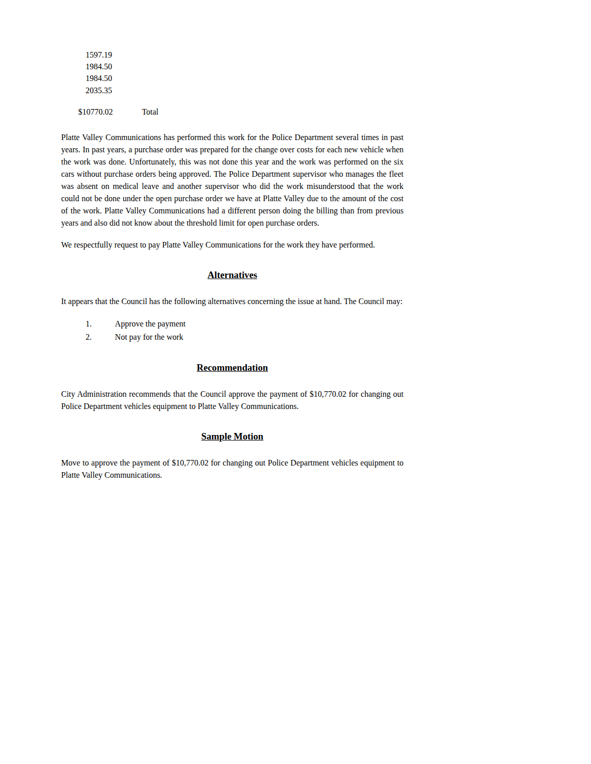1597.19
1984.50
1984.50
2035.35
$10770.02 Total
Platte Valley Communications has performed this work for the Police Department several times in past years. In past years, a purchase order was prepared for the change over costs for each new vehicle when the work was done. Unfortunately, this was not done this year and the work was performed on the six cars without purchase orders being approved. The Police Department supervisor who manages the fleet was absent on medical leave and another supervisor who did the work misunderstood that the work could not be done under the open purchase order we have at Platte Valley due to the amount of the cost of the work. Platte Valley Communications had a different person doing the billing than from previous years and also did not know about the threshold limit for open purchase orders.
We respectfully request to pay Platte Valley Communications for the work they have performed.
Alternatives
It appears that the Council has the following alternatives concerning the issue at hand. The Council may:
1. Approve the payment
2. Not pay for the work
Recommendation
City Administration recommends that the Council approve the payment of $10,770.02 for changing out Police Department vehicles equipment to Platte Valley Communications.
Sample Motion
Move to approve the payment of $10,770.02 for changing out Police Department vehicles equipment to Platte Valley Communications.